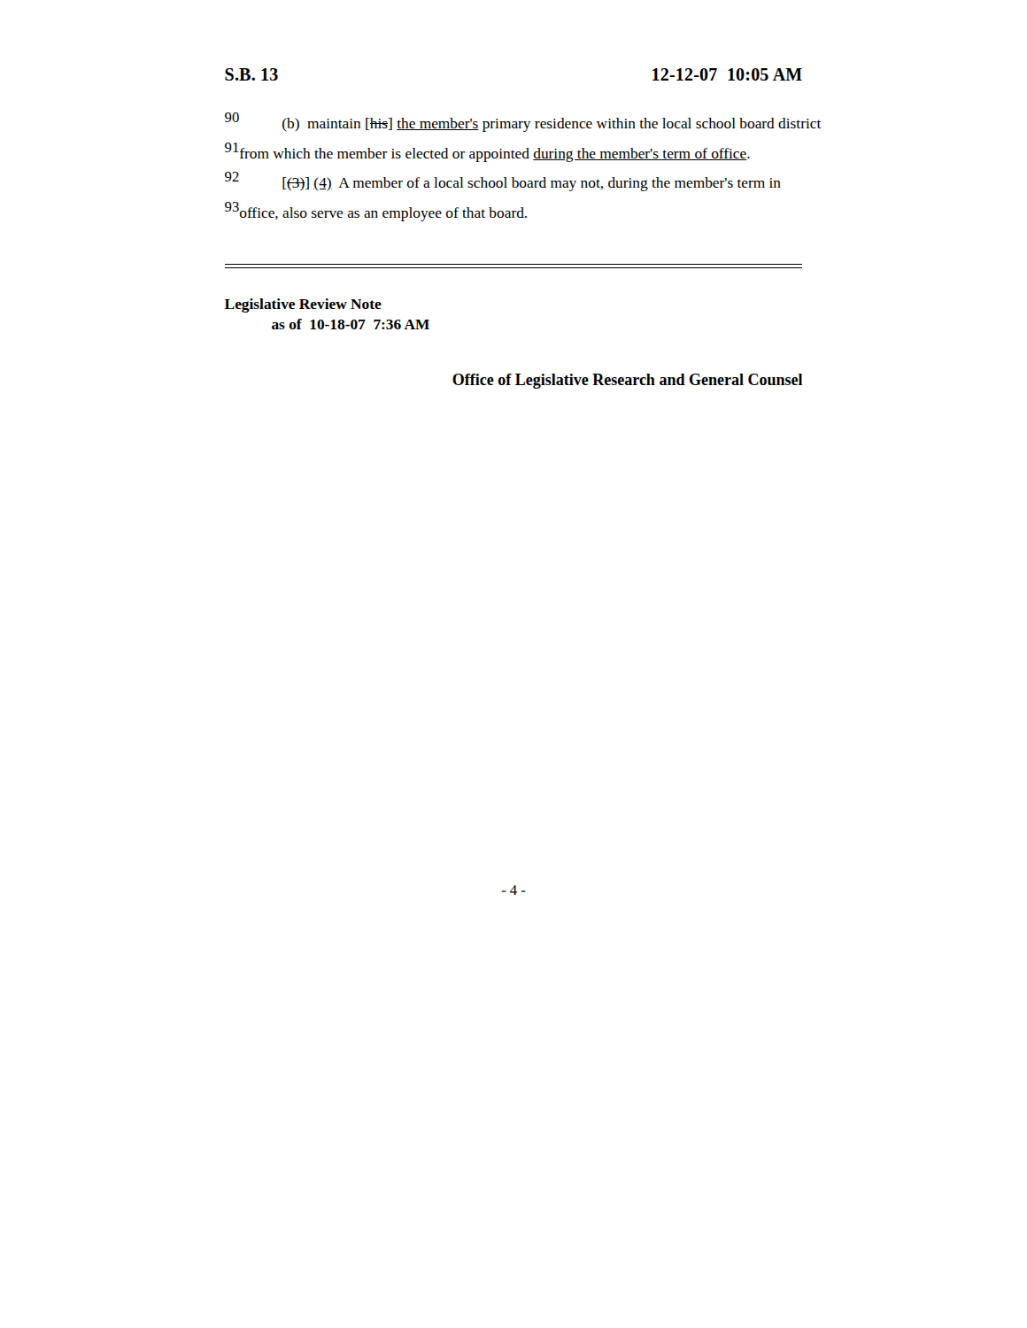S.B. 13 12-12-07 10:05 AM
| 90 | (b) maintain [ his ] the member's primary residence within the local school board district |
| 91 | from which the member is elected or appointed during the member's term of office . |
| 92 | [ (3) ] (4) A member of a local school board may not, during the member's term in |
| 93 | office, also serve as an employee of that board. |
Legislative Review Note as of 10-18-07 7:36 AM
Office of Legislative Research and General Counsel
- 4 -